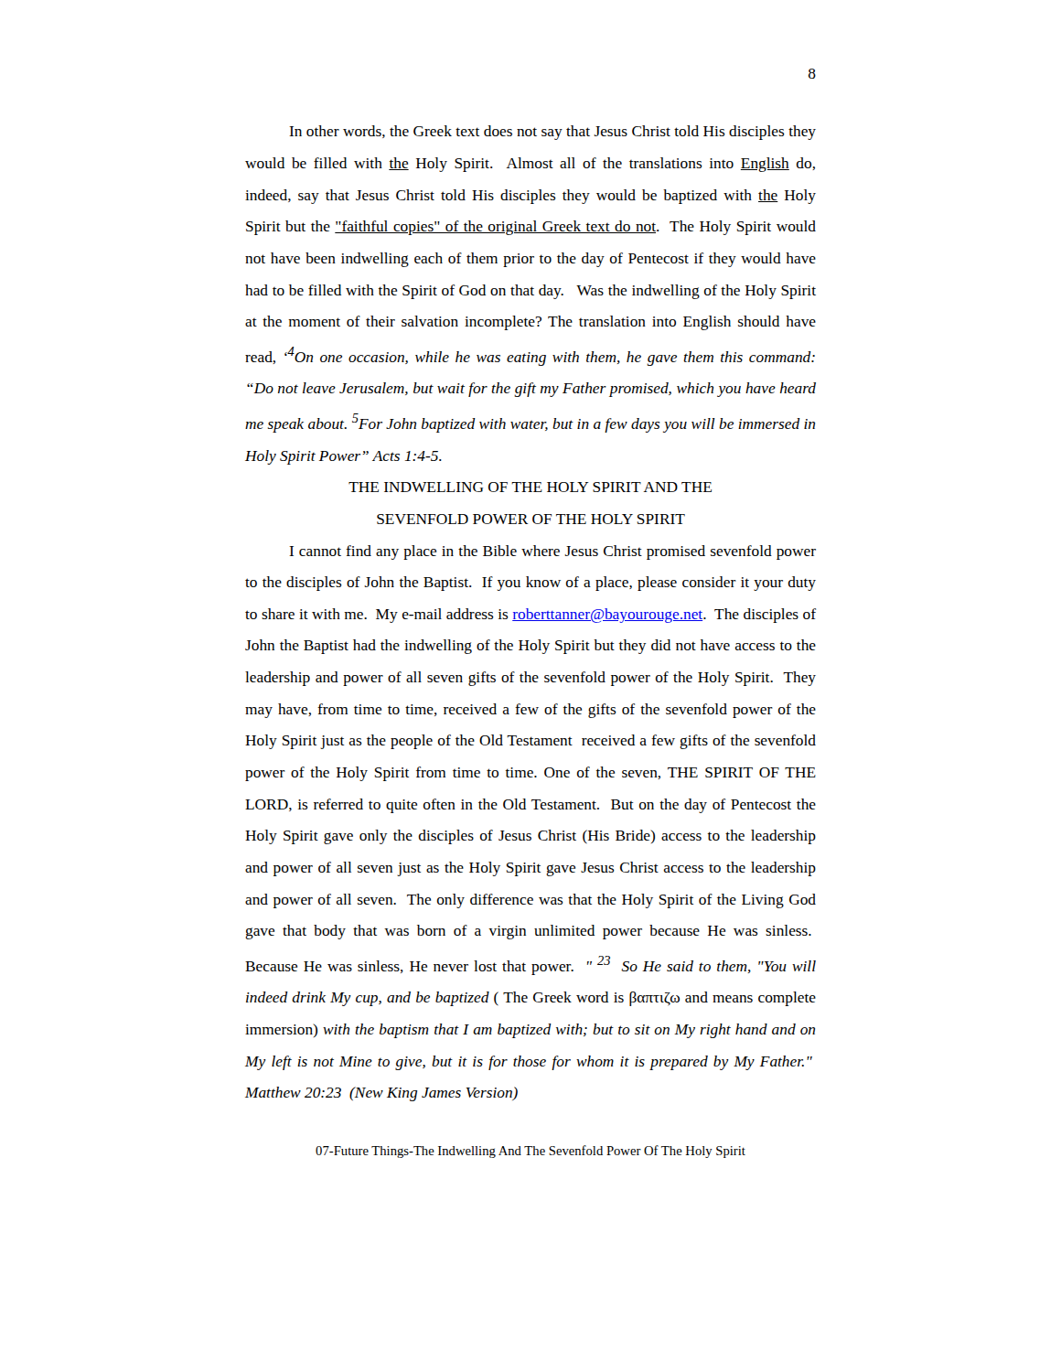8
In other words, the Greek text does not say that Jesus Christ told His disciples they would be filled with the Holy Spirit. Almost all of the translations into English do, indeed, say that Jesus Christ told His disciples they would be baptized with the Holy Spirit but the "faithful copies" of the original Greek text do not. The Holy Spirit would not have been indwelling each of them prior to the day of Pentecost if they would have had to be filled with the Spirit of God on that day. Was the indwelling of the Holy Spirit at the moment of their salvation incomplete? The translation into English should have read, ‘4On one occasion, while he was eating with them, he gave them this command: “Do not leave Jerusalem, but wait for the gift my Father promised, which you have heard me speak about. 5For John baptized with water, but in a few days you will be immersed in Holy Spirit Power” Acts 1:4-5.
THE INDWELLING OF THE HOLY SPIRIT AND THE
SEVENFOLD POWER OF THE HOLY SPIRIT
I cannot find any place in the Bible where Jesus Christ promised sevenfold power to the disciples of John the Baptist. If you know of a place, please consider it your duty to share it with me. My e-mail address is roberttanner@bayourouge.net. The disciples of John the Baptist had the indwelling of the Holy Spirit but they did not have access to the leadership and power of all seven gifts of the sevenfold power of the Holy Spirit. They may have, from time to time, received a few of the gifts of the sevenfold power of the Holy Spirit just as the people of the Old Testament received a few gifts of the sevenfold power of the Holy Spirit from time to time. One of the seven, THE SPIRIT OF THE LORD, is referred to quite often in the Old Testament. But on the day of Pentecost the Holy Spirit gave only the disciples of Jesus Christ (His Bride) access to the leadership and power of all seven just as the Holy Spirit gave Jesus Christ access to the leadership and power of all seven. The only difference was that the Holy Spirit of the Living God gave that body that was born of a virgin unlimited power because He was sinless. Because He was sinless, He never lost that power. " 23 So He said to them, "You will indeed drink My cup, and be baptized ( The Greek word is βαπτιζω and means complete immersion) with the baptism that I am baptized with; but to sit on My right hand and on My left is not Mine to give, but it is for those for whom it is prepared by My Father." Matthew 20:23 (New King James Version)
07-Future Things-The Indwelling And The Sevenfold Power Of The Holy Spirit